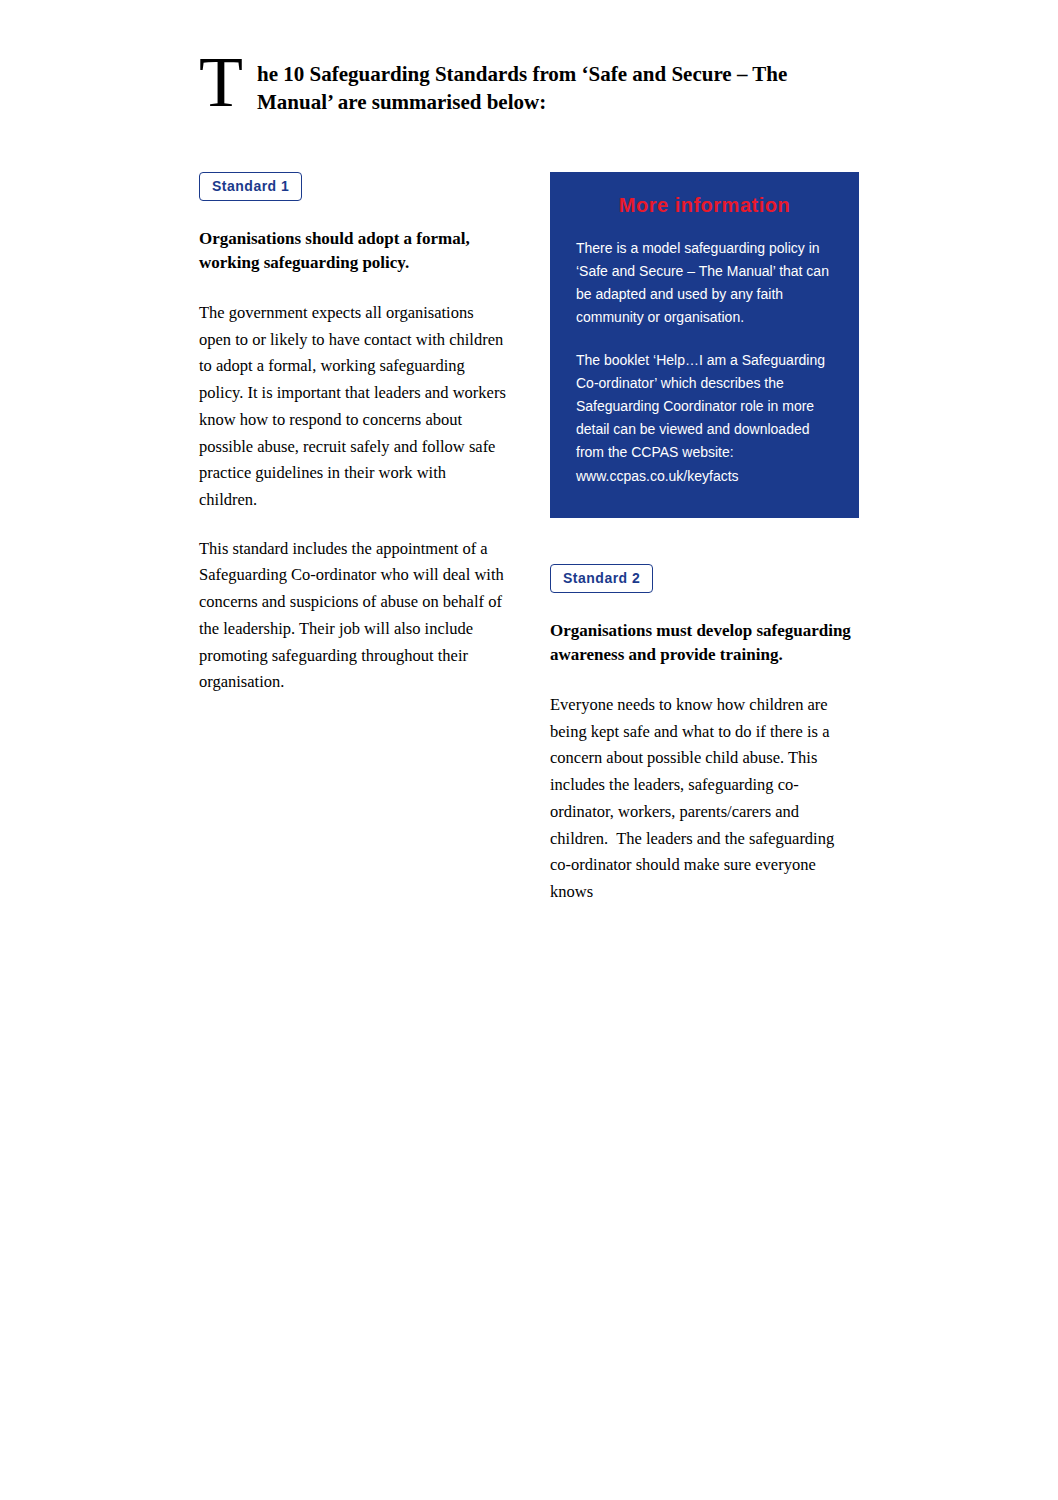The 10 Safeguarding Standards from ‘Safe and Secure – The Manual’ are summarised below:
Standard 1
Organisations should adopt a formal, working safeguarding policy.
The government expects all organisations open to or likely to have contact with children to adopt a formal, working safeguarding policy. It is important that leaders and workers know how to respond to concerns about possible abuse, recruit safely and follow safe practice guidelines in their work with children.
This standard includes the appointment of a Safeguarding Co-ordinator who will deal with concerns and suspicions of abuse on behalf of the leadership. Their job will also include promoting safeguarding throughout their organisation.
More information
There is a model safeguarding policy in ‘Safe and Secure – The Manual’ that can be adapted and used by any faith community or organisation.
The booklet ‘Help…I am a Safeguarding Co-ordinator’ which describes the Safeguarding Coordinator role in more detail can be viewed and downloaded from the CCPAS website:
www.ccpas.co.uk/keyfacts
Standard 2
Organisations must develop safeguarding awareness and provide training.
Everyone needs to know how children are being kept safe and what to do if there is a concern about possible child abuse. This includes the leaders, safeguarding co-ordinator, workers, parents/carers and children. The leaders and the safeguarding co-ordinator should make sure everyone knows